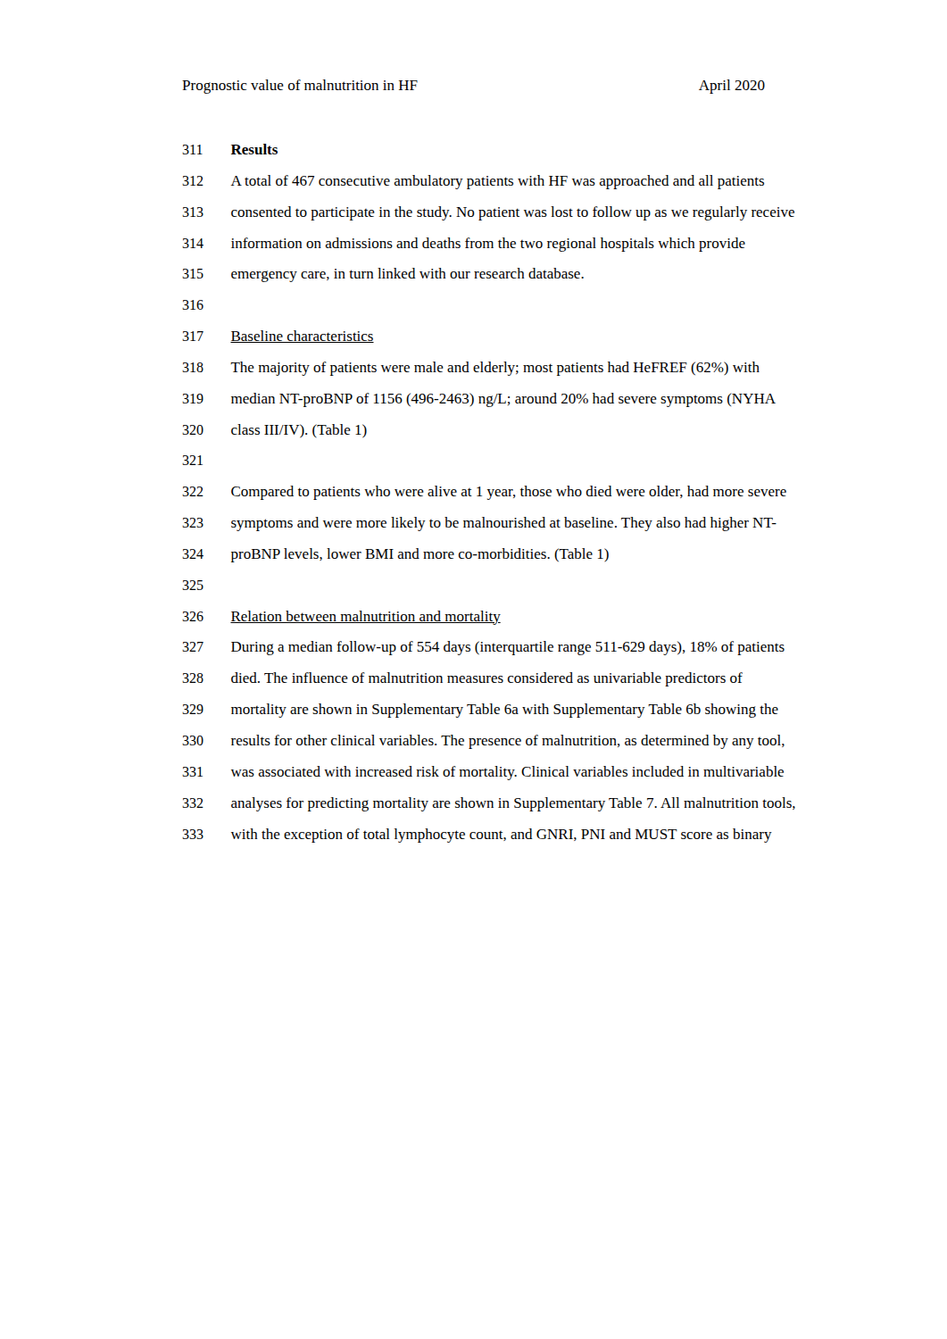Prognostic value of malnutrition in HF April 2020
Results
A total of 467 consecutive ambulatory patients with HF was approached and all patients
consented to participate in the study. No patient was lost to follow up as we regularly receive
information on admissions and deaths from the two regional hospitals which provide
emergency care, in turn linked with our research database.
Baseline characteristics
The majority of patients were male and elderly; most patients had HeFREF (62%) with
median NT-proBNP of 1156 (496-2463) ng/L; around 20% had severe symptoms (NYHA
class III/IV). (Table 1)
Compared to patients who were alive at 1 year, those who died were older, had more severe
symptoms and were more likely to be malnourished at baseline. They also had higher NT-
proBNP levels, lower BMI and more co-morbidities. (Table 1)
Relation between malnutrition and mortality
During a median follow-up of 554 days (interquartile range 511-629 days), 18% of patients
died. The influence of malnutrition measures considered as univariable predictors of
mortality are shown in Supplementary Table 6a with Supplementary Table 6b showing the
results for other clinical variables. The presence of malnutrition, as determined by any tool,
was associated with increased risk of mortality. Clinical variables included in multivariable
analyses for predicting mortality are shown in Supplementary Table 7. All malnutrition tools,
with the exception of total lymphocyte count, and GNRI, PNI and MUST score as binary